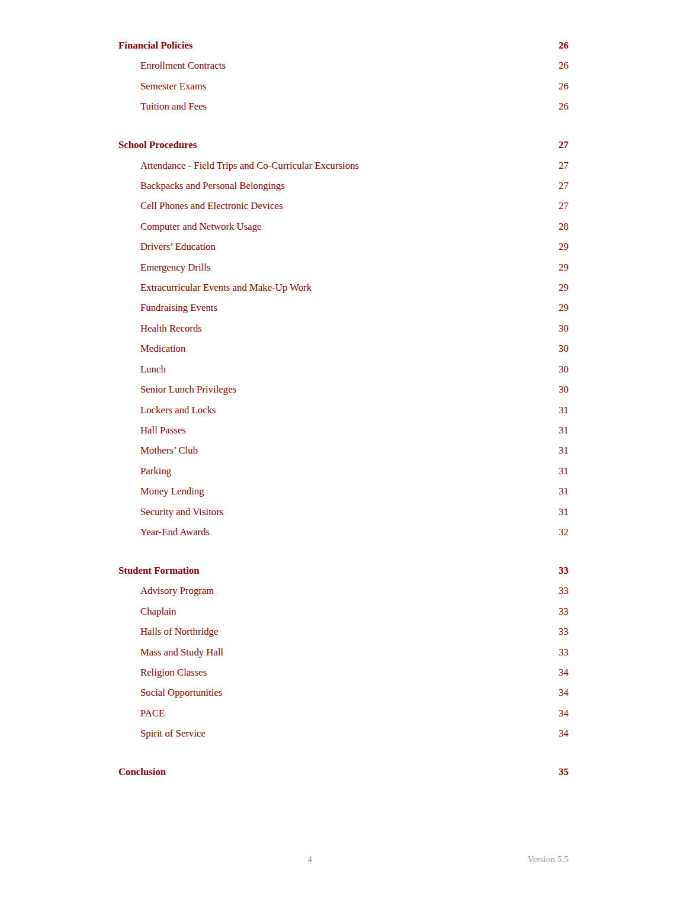Financial Policies 26
Enrollment Contracts 26
Semester Exams 26
Tuition and Fees 26
School Procedures 27
Attendance - Field Trips and Co-Curricular Excursions 27
Backpacks and Personal Belongings 27
Cell Phones and Electronic Devices 27
Computer and Network Usage 28
Drivers’ Education 29
Emergency Drills 29
Extracurricular Events and Make-Up Work 29
Fundraising Events 29
Health Records 30
Medication 30
Lunch 30
Senior Lunch Privileges 30
Lockers and Locks 31
Hall Passes 31
Mothers’ Club 31
Parking 31
Money Lending 31
Security and Visitors 31
Year-End Awards 32
Student Formation 33
Advisory Program 33
Chaplain 33
Halls of Northridge 33
Mass and Study Hall 33
Religion Classes 34
Social Opportunities 34
PACE 34
Spirit of Service 34
Conclusion 35
4 Version 5.5